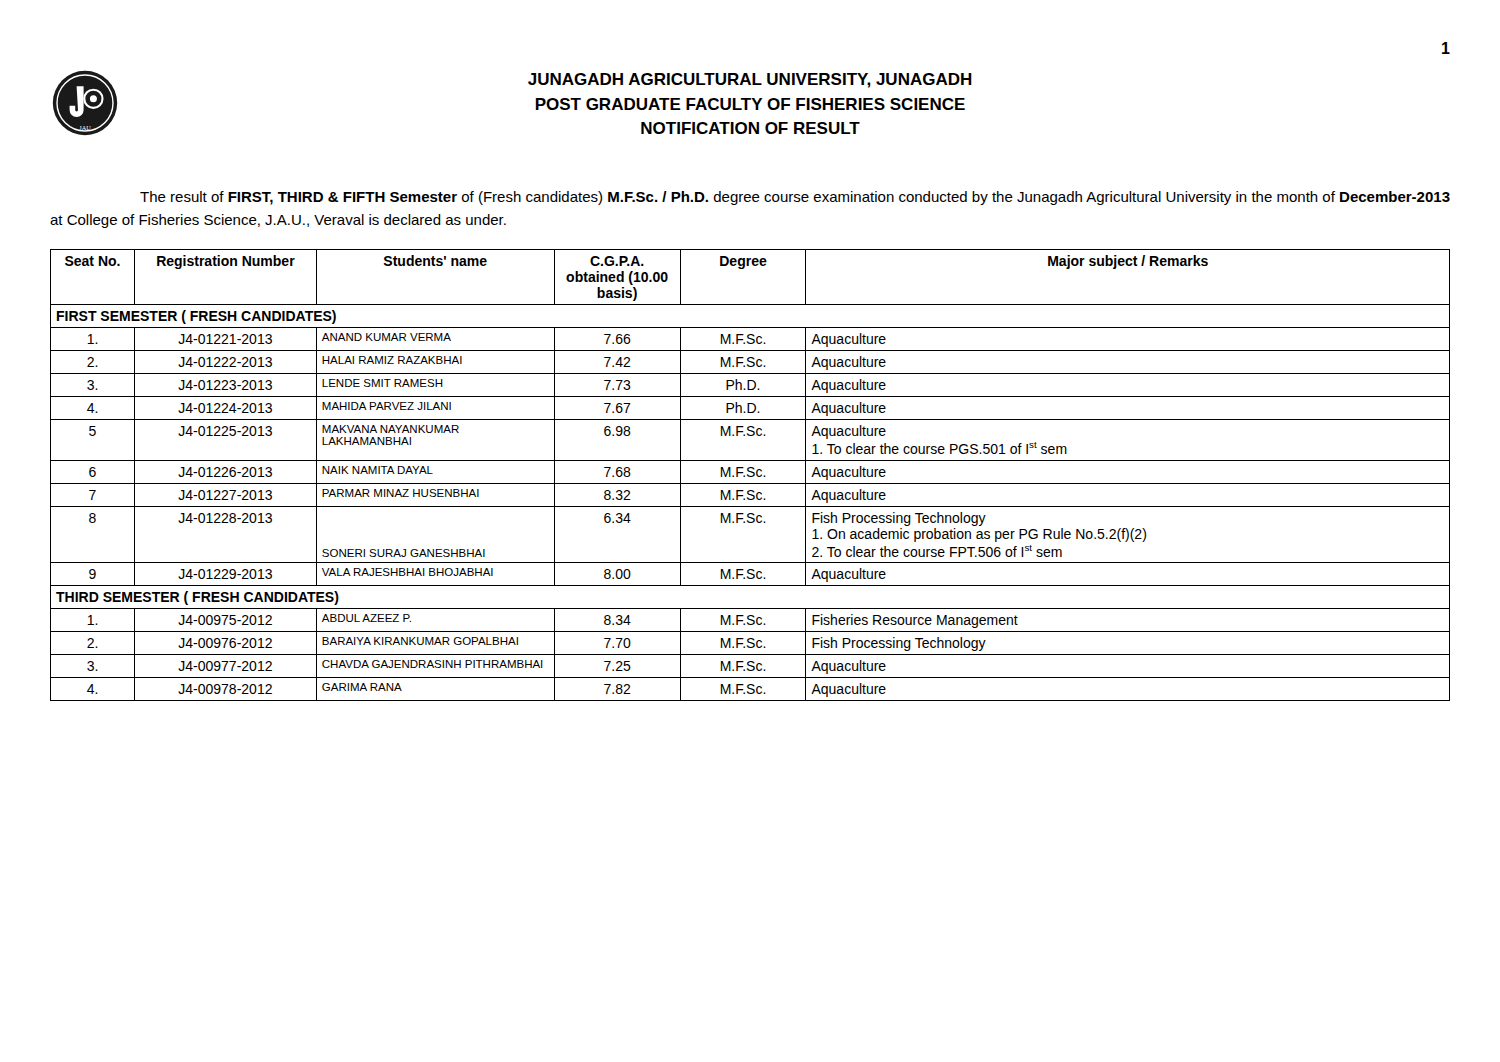1
JAU
JUNAGADH AGRICULTURAL UNIVERSITY, JUNAGADH
POST GRADUATE FACULTY OF FISHERIES SCIENCE
NOTIFICATION OF RESULT
The result of FIRST, THIRD & FIFTH Semester of (Fresh candidates) M.F.Sc. / Ph.D. degree course examination conducted by the Junagadh Agricultural University in the month of December-2013 at College of Fisheries Science, J.A.U., Veraval is declared as under.
| Seat No. | Registration Number | Students' name | C.G.P.A. obtained (10.00 basis) | Degree | Major subject / Remarks |
| --- | --- | --- | --- | --- | --- |
| FIRST SEMESTER ( FRESH CANDIDATES) |
| 1. | J4-01221-2013 | ANAND KUMAR VERMA | 7.66 | M.F.Sc. | Aquaculture |
| 2. | J4-01222-2013 | HALAI RAMIZ RAZAKBHAI | 7.42 | M.F.Sc. | Aquaculture |
| 3. | J4-01223-2013 | LENDE SMIT RAMESH | 7.73 | Ph.D. | Aquaculture |
| 4. | J4-01224-2013 | MAHIDA PARVEZ JILANI | 7.67 | Ph.D. | Aquaculture |
| 5 | J4-01225-2013 | MAKVANA NAYANKUMAR LAKHAMANBHAI | 6.98 | M.F.Sc. | Aquaculture 1. To clear the course PGS.501 of I st sem |
| 6 | J4-01226-2013 | NAIK NAMITA DAYAL | 7.68 | M.F.Sc. | Aquaculture |
| 7 | J4-01227-2013 | PARMAR MINAZ HUSENBHAI | 8.32 | M.F.Sc. | Aquaculture |
| 8 | J4-01228-2013 | SONERI SURAJ GANESHBHAI | 6.34 | M.F.Sc. | Fish Processing Technology 1. On academic probation as per PG Rule No.5.2(f)(2) 2. To clear the course FPT.506 of I st sem |
| 9 | J4-01229-2013 | VALA RAJESHBHAI BHOJABHAI | 8.00 | M.F.Sc. | Aquaculture |
| THIRD SEMESTER ( FRESH CANDIDATES) |
| 1. | J4-00975-2012 | ABDUL AZEEZ P. | 8.34 | M.F.Sc. | Fisheries Resource Management |
| 2. | J4-00976-2012 | BARAIYA KIRANKUMAR GOPALBHAI | 7.70 | M.F.Sc. | Fish Processing Technology |
| 3. | J4-00977-2012 | CHAVDA GAJENDRASINH PITHRAMBHAI | 7.25 | M.F.Sc. | Aquaculture |
| 4. | J4-00978-2012 | GARIMA RANA | 7.82 | M.F.Sc. | Aquaculture |